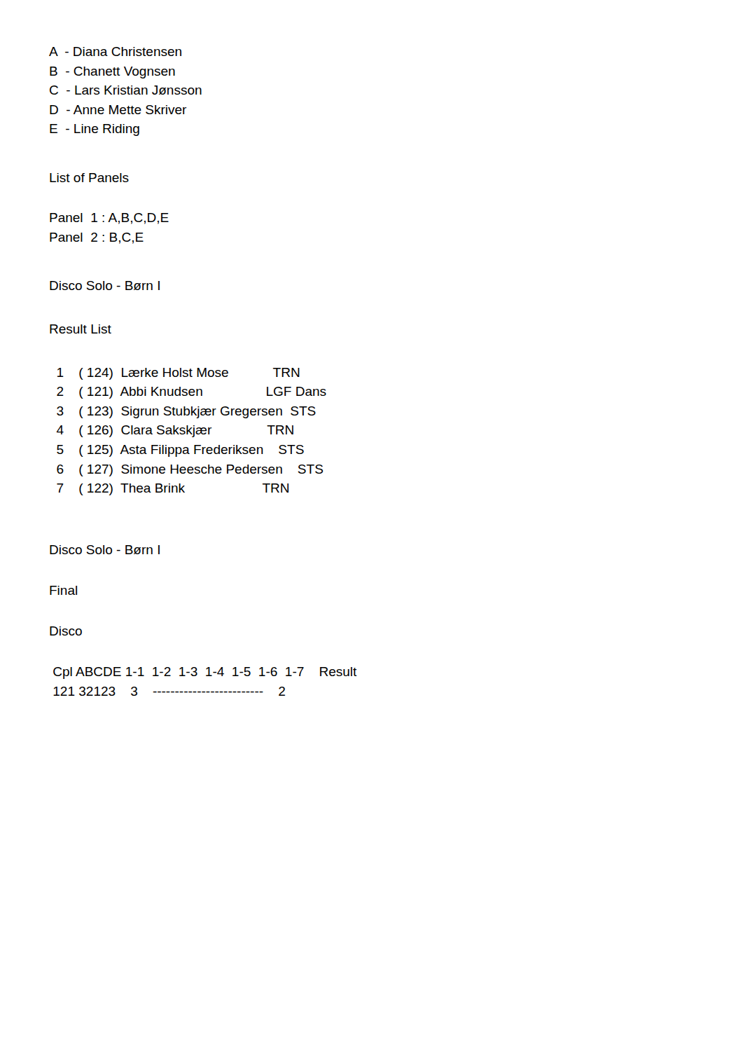A - Diana Christensen
B - Chanett Vognsen
C - Lars Kristian Jønsson
D - Anne Mette Skriver
E - Line Riding
List of Panels
Panel 1 : A,B,C,D,E
Panel 2 : B,C,E
Disco Solo - Børn I
Result List
1 ( 124) Lærke Holst Mose TRN 2 ( 121) Abbi Knudsen LGF Dans 3 ( 123) Sigrun Stubkjær Gregersen STS 4 ( 126) Clara Sakskjær TRN 5 ( 125) Asta Filippa Frederiksen STS 6 ( 127) Simone Heesche Pedersen STS 7 ( 122) Thea Brink TRN
Disco Solo - Børn I
Final
Disco
Cpl ABCDE 1-1 1-2 1-3 1-4 1-5 1-6 1-7 Result 121 32123 3 ------------------------- 2